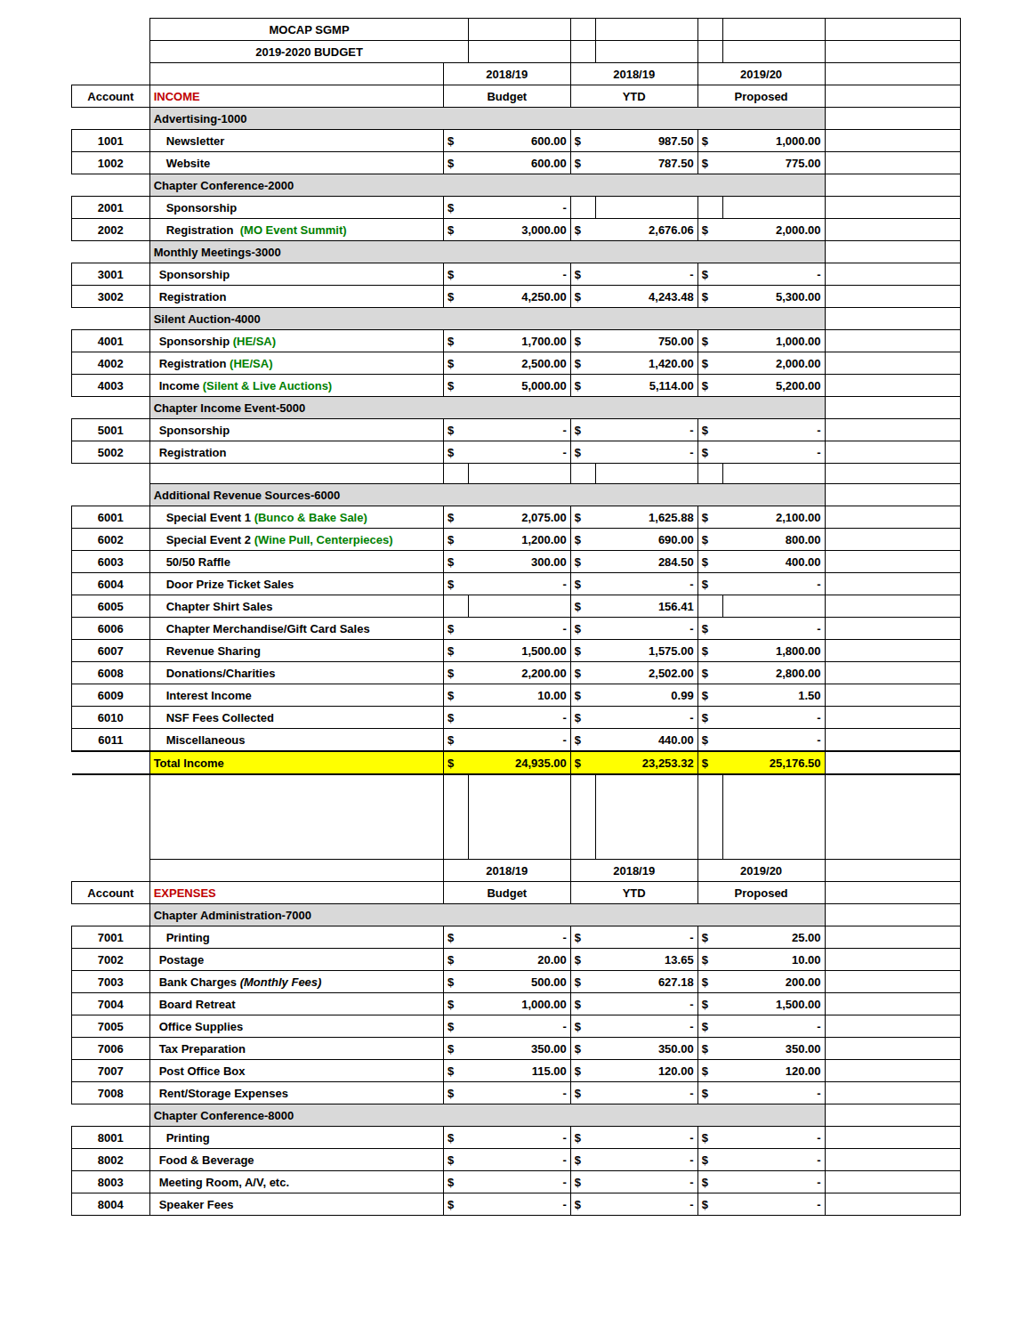| | MOCAP SGMP | | | | | | |
| | 2019-2020 BUDGET | | | | | | |
| | | 2018/19 | 2018/19 | 2019/20 | |
| Account | INCOME | Budget | YTD | Proposed | |
| | Advertising-1000 | |
| 1001 | Newsletter | $ | 600.00 | $ | 987.50 | $ | 1,000.00 | |
| 1002 | Website | $ | 600.00 | $ | 787.50 | $ | 775.00 | |
| | Chapter Conference-2000 | |
| 2001 | Sponsorship | $ | - | | | | | |
| 2002 | Registration (MO Event Summit) | $ | 3,000.00 | $ | 2,676.06 | $ | 2,000.00 | |
| | Monthly Meetings-3000 | |
| 3001 | Sponsorship | $ | - | $ | - | $ | - | |
| 3002 | Registration | $ | 4,250.00 | $ | 4,243.48 | $ | 5,300.00 | |
| | Silent Auction-4000 | |
| 4001 | Sponsorship (HE/SA) | $ | 1,700.00 | $ | 750.00 | $ | 1,000.00 | |
| 4002 | Registration (HE/SA) | $ | 2,500.00 | $ | 1,420.00 | $ | 2,000.00 | |
| 4003 | Income (Silent & Live Auctions) | $ | 5,000.00 | $ | 5,114.00 | $ | 5,200.00 | |
| | Chapter Income Event-5000 | |
| 5001 | Sponsorship | $ | - | $ | - | $ | - | |
| 5002 | Registration | $ | - | $ | - | $ | - | |
| | Additional Revenue Sources-6000 | |
| 6001 | Special Event 1 (Bunco & Bake Sale) | $ | 2,075.00 | $ | 1,625.88 | $ | 2,100.00 | |
| 6002 | Special Event 2 (Wine Pull, Centerpieces) | $ | 1,200.00 | $ | 690.00 | $ | 800.00 | |
| 6003 | 50/50 Raffle | $ | 300.00 | $ | 284.50 | $ | 400.00 | |
| 6004 | Door Prize Ticket Sales | $ | - | $ | - | $ | - | |
| 6005 | Chapter Shirt Sales | | | $ | 156.41 | | | |
| 6006 | Chapter Merchandise/Gift Card Sales | $ | - | $ | - | $ | - | |
| 6007 | Revenue Sharing | $ | 1,500.00 | $ | 1,575.00 | $ | 1,800.00 | |
| 6008 | Donations/Charities | $ | 2,200.00 | $ | 2,502.00 | $ | 2,800.00 | |
| 6009 | Interest Income | $ | 10.00 | $ | 0.99 | $ | 1.50 | |
| 6010 | NSF Fees Collected | $ | - | $ | - | $ | - | |
| 6011 | Miscellaneous | $ | - | $ | 440.00 | $ | - | |
| | Total Income | $ | 24,935.00 | $ | 23,253.32 | $ | 25,176.50 | |
| | | 2018/19 | 2018/19 | 2019/20 | |
| Account | EXPENSES | Budget | YTD | Proposed | |
| | Chapter Administration-7000 | |
| 7001 | Printing | $ | - | $ | - | $ | 25.00 | |
| 7002 | Postage | $ | 20.00 | $ | 13.65 | $ | 10.00 | |
| 7003 | Bank Charges (Monthly Fees) | $ | 500.00 | $ | 627.18 | $ | 200.00 | |
| 7004 | Board Retreat | $ | 1,000.00 | $ | - | $ | 1,500.00 | |
| 7005 | Office Supplies | $ | - | $ | - | $ | - | |
| 7006 | Tax Preparation | $ | 350.00 | $ | 350.00 | $ | 350.00 | |
| 7007 | Post Office Box | $ | 115.00 | $ | 120.00 | $ | 120.00 | |
| 7008 | Rent/Storage Expenses | $ | - | $ | - | $ | - | |
| | Chapter Conference-8000 | |
| 8001 | Printing | $ | - | $ | - | $ | - | |
| 8002 | Food & Beverage | $ | - | $ | - | $ | - | |
| 8003 | Meeting Room, A/V, etc. | $ | - | $ | - | $ | - | |
| 8004 | Speaker Fees | $ | - | $ | - | $ | - | |